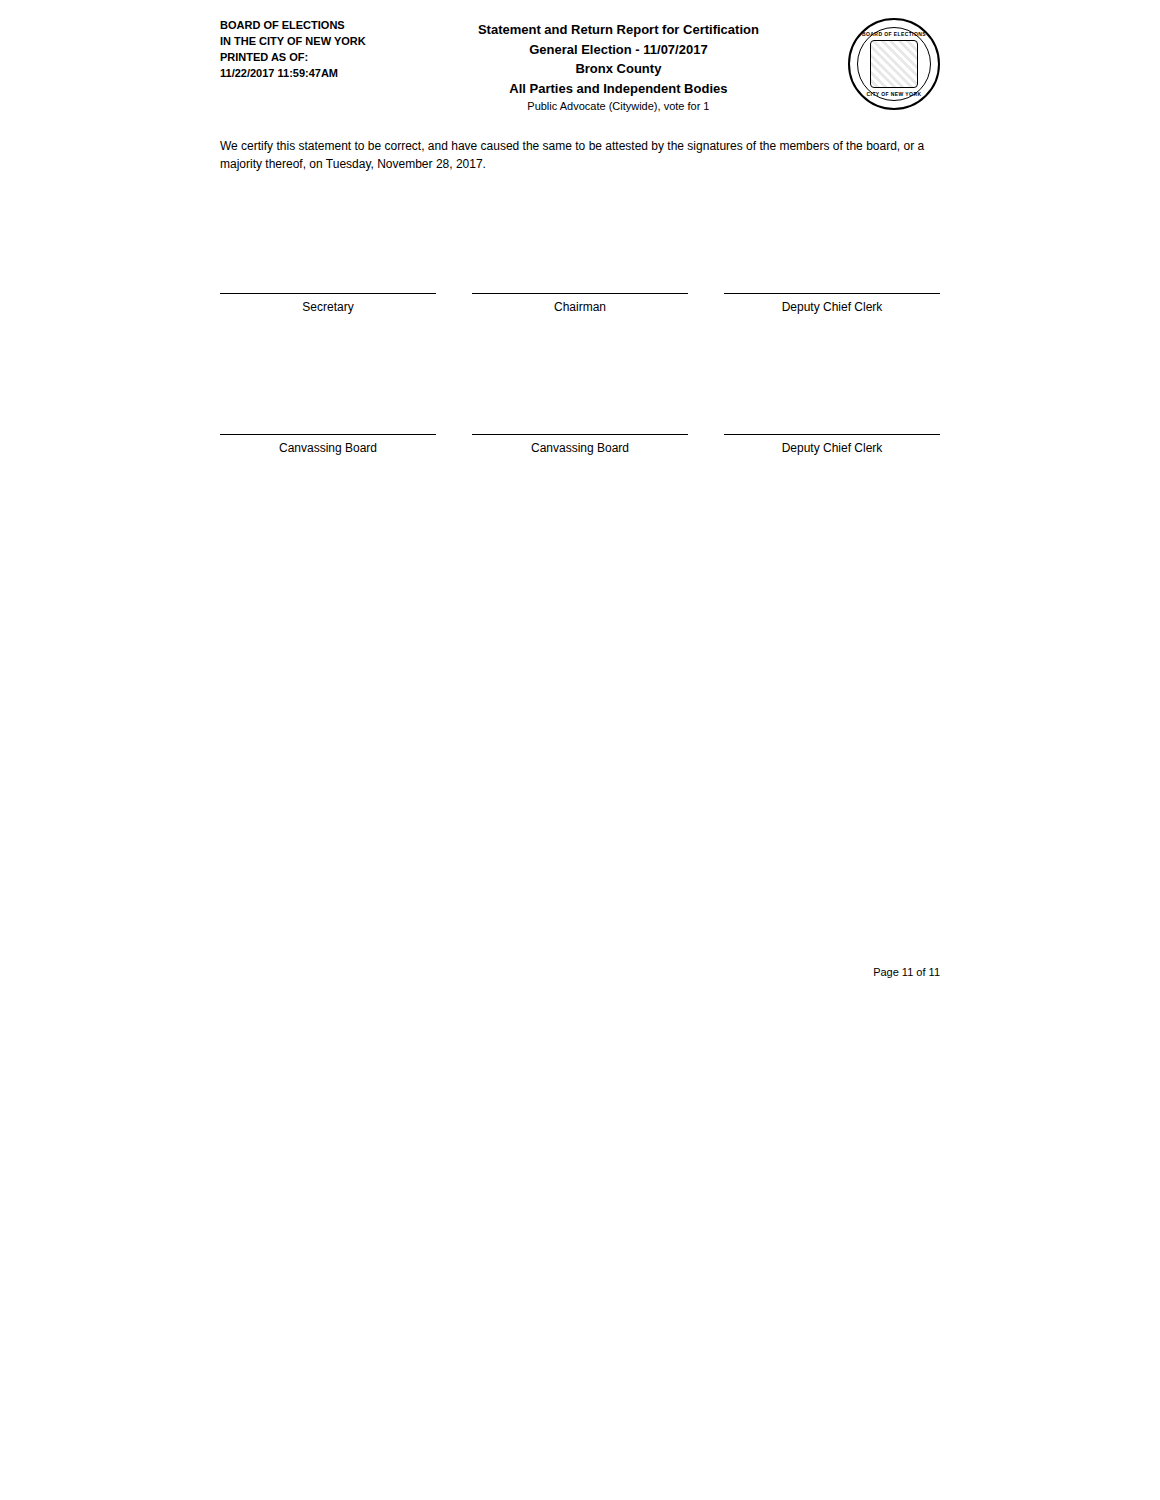BOARD OF ELECTIONS
IN THE CITY OF NEW YORK
PRINTED AS OF:
11/22/2017 11:59:47AM
Statement and Return Report for Certification
General Election - 11/07/2017
Bronx County
All Parties and Independent Bodies
Public Advocate (Citywide), vote for 1
BOARD OF ELECTIONS
CITY OF NEW YORK
We certify this statement to be correct, and have caused the same to be attested by the signatures of the members of the board, or a majority thereof, on Tuesday, November 28, 2017.
Secretary
Chairman
Deputy Chief Clerk
Canvassing Board
Canvassing Board
Deputy Chief Clerk
Page 11 of 11